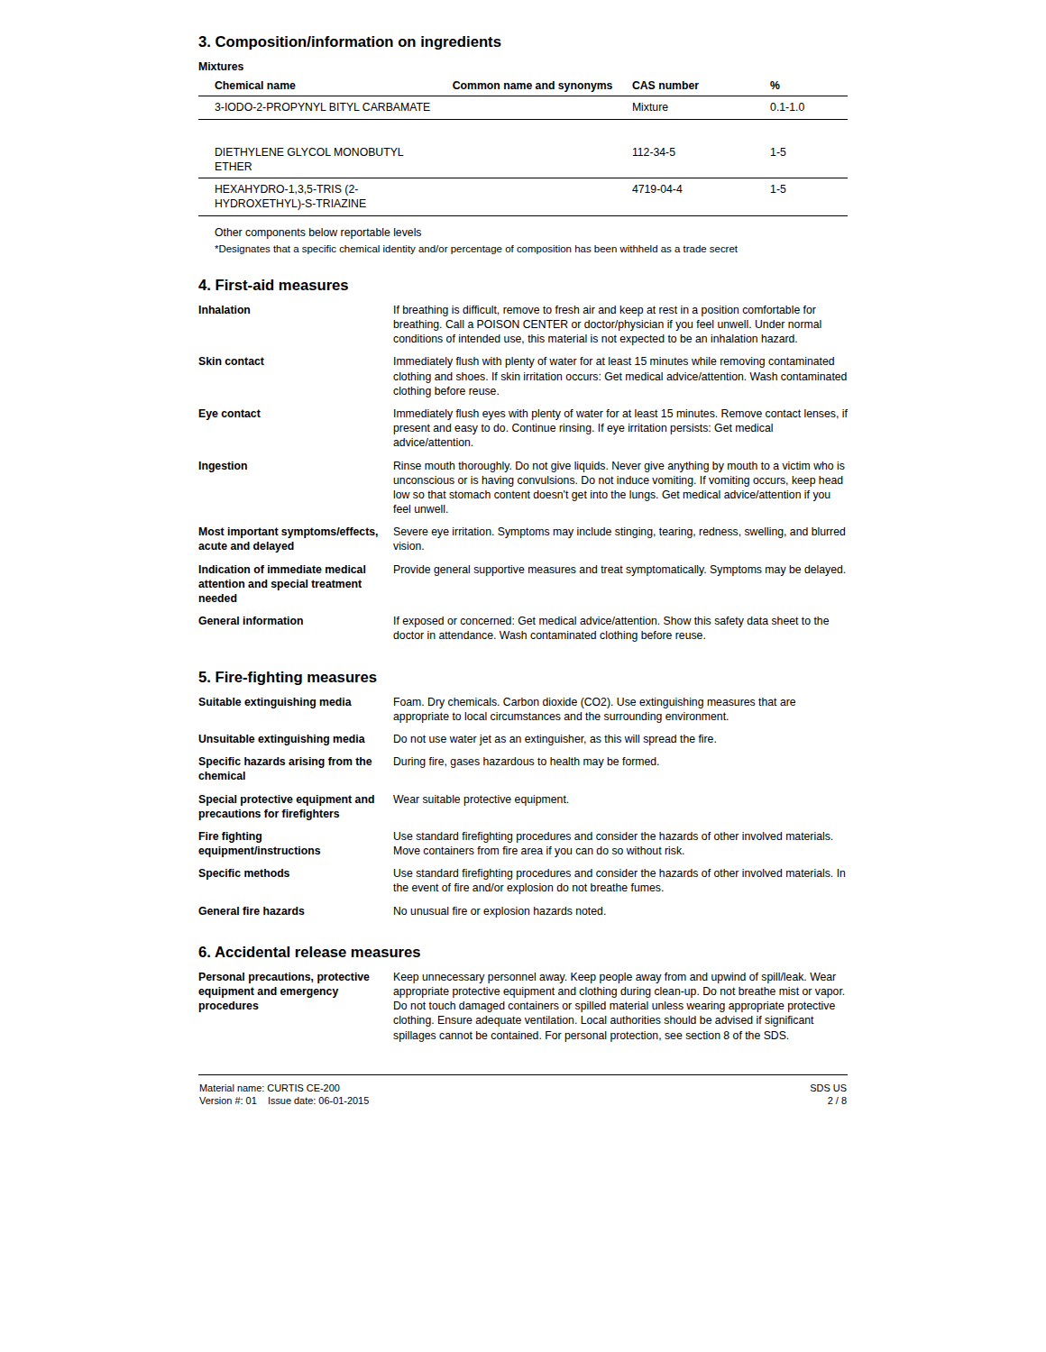3. Composition/information on ingredients
Mixtures
| Chemical name | Common name and synonyms | CAS number | % |
| --- | --- | --- | --- |
| 3-IODO-2-PROPYNYL BITYL CARBAMATE | | Mixture | 0.1-1.0 |
| DIETHYLENE GLYCOL MONOBUTYL ETHER | | 112-34-5 | 1-5 |
| HEXAHYDRO-1,3,5-TRIS (2-HYDROXETHYL)-S-TRIAZINE | | 4719-04-4 | 1-5 |
Other components below reportable levels
*Designates that a specific chemical identity and/or percentage of composition has been withheld as a trade secret
4. First-aid measures
| Inhalation | If breathing is difficult, remove to fresh air and keep at rest in a position comfortable for breathing. Call a POISON CENTER or doctor/physician if you feel unwell. Under normal conditions of intended use, this material is not expected to be an inhalation hazard. |
| Skin contact | Immediately flush with plenty of water for at least 15 minutes while removing contaminated clothing and shoes. If skin irritation occurs: Get medical advice/attention. Wash contaminated clothing before reuse. |
| Eye contact | Immediately flush eyes with plenty of water for at least 15 minutes. Remove contact lenses, if present and easy to do. Continue rinsing. If eye irritation persists: Get medical advice/attention. |
| Ingestion | Rinse mouth thoroughly. Do not give liquids. Never give anything by mouth to a victim who is unconscious or is having convulsions. Do not induce vomiting. If vomiting occurs, keep head low so that stomach content doesn't get into the lungs. Get medical advice/attention if you feel unwell. |
| Most important symptoms/effects, acute and delayed | Severe eye irritation. Symptoms may include stinging, tearing, redness, swelling, and blurred vision. |
| Indication of immediate medical attention and special treatment needed | Provide general supportive measures and treat symptomatically. Symptoms may be delayed. |
| General information | If exposed or concerned: Get medical advice/attention. Show this safety data sheet to the doctor in attendance. Wash contaminated clothing before reuse. |
5. Fire-fighting measures
| Suitable extinguishing media | Foam. Dry chemicals. Carbon dioxide (CO2). Use extinguishing measures that are appropriate to local circumstances and the surrounding environment. |
| Unsuitable extinguishing media | Do not use water jet as an extinguisher, as this will spread the fire. |
| Specific hazards arising from the chemical | During fire, gases hazardous to health may be formed. |
| Special protective equipment and precautions for firefighters | Wear suitable protective equipment. |
| Fire fighting equipment/instructions | Use standard firefighting procedures and consider the hazards of other involved materials. Move containers from fire area if you can do so without risk. |
| Specific methods | Use standard firefighting procedures and consider the hazards of other involved materials. In the event of fire and/or explosion do not breathe fumes. |
| General fire hazards | No unusual fire or explosion hazards noted. |
6. Accidental release measures
| Personal precautions, protective equipment and emergency procedures | Keep unnecessary personnel away. Keep people away from and upwind of spill/leak. Wear appropriate protective equipment and clothing during clean-up. Do not breathe mist or vapor. Do not touch damaged containers or spilled material unless wearing appropriate protective clothing. Ensure adequate ventilation. Local authorities should be advised if significant spillages cannot be contained. For personal protection, see section 8 of the SDS. |
| Material name: CURTIS CE-200 Version #: 01 Issue date: 06-01-2015 | SDS US 2 / 8 |